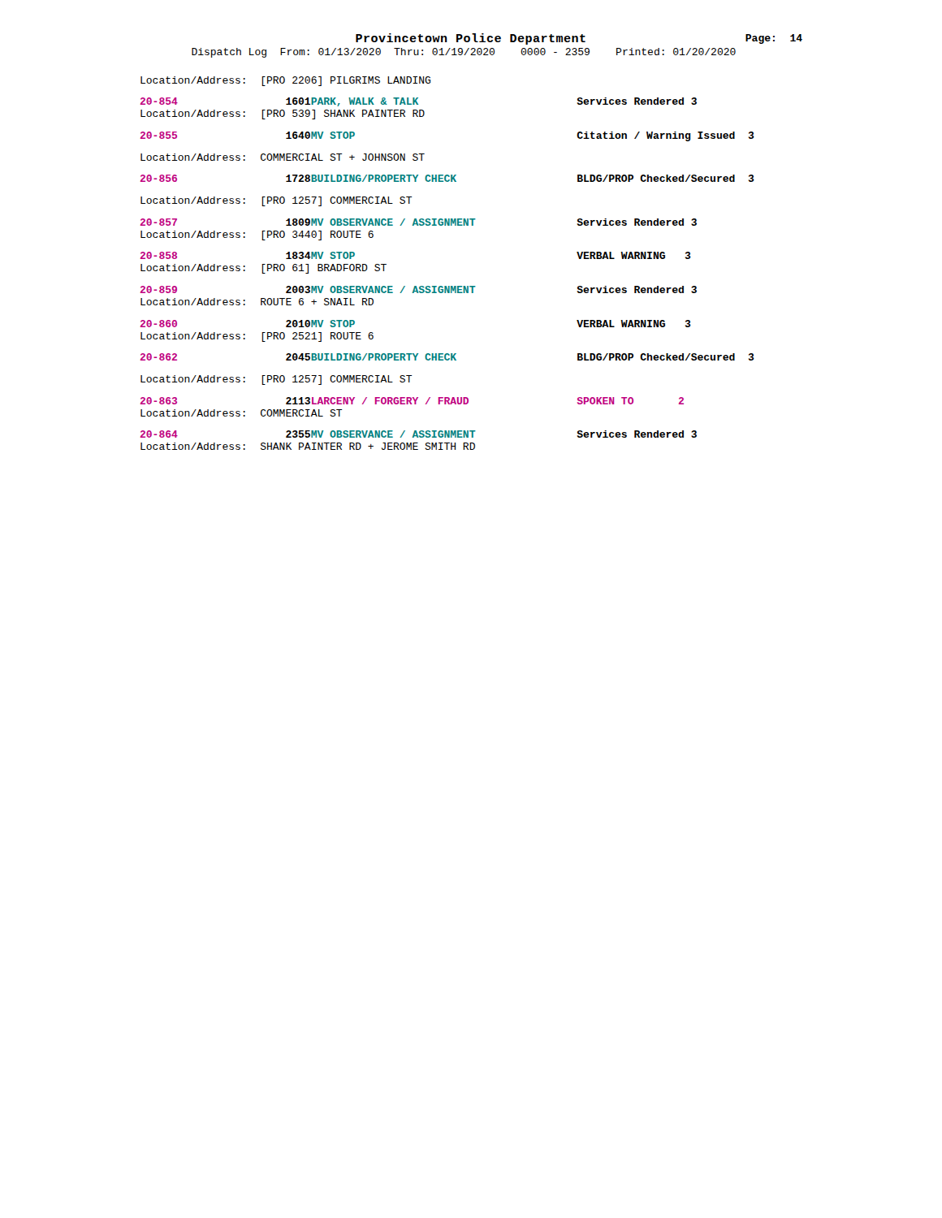Page: 14
Provincetown Police Department
Dispatch Log From: 01/13/2020 Thru: 01/19/2020 0000 - 2359 Printed: 01/20/2020
| Location/Address: | [PRO 2206] PILGRIMS LANDING |
| 20-854 | 1601 | PARK, WALK & TALK | Services Rendered 3 |
| Location/Address: | [PRO 539] SHANK PAINTER RD |
| 20-855 | 1640 | MV STOP | Citation / Warning Issued 3 |
| Location/Address: | COMMERCIAL ST + JOHNSON ST |
| 20-856 | 1728 | BUILDING/PROPERTY CHECK | BLDG/PROP Checked/Secured 3 |
| Location/Address: | [PRO 1257] COMMERCIAL ST |
| 20-857 | 1809 | MV OBSERVANCE / ASSIGNMENT | Services Rendered 3 |
| Location/Address: | [PRO 3440] ROUTE 6 |
| 20-858 | 1834 | MV STOP | VERBAL WARNING 3 |
| Location/Address: | [PRO 61] BRADFORD ST |
| 20-859 | 2003 | MV OBSERVANCE / ASSIGNMENT | Services Rendered 3 |
| Location/Address: | ROUTE 6 + SNAIL RD |
| 20-860 | 2010 | MV STOP | VERBAL WARNING 3 |
| Location/Address: | [PRO 2521] ROUTE 6 |
| 20-862 | 2045 | BUILDING/PROPERTY CHECK | BLDG/PROP Checked/Secured 3 |
| Location/Address: | [PRO 1257] COMMERCIAL ST |
| 20-863 | 2113 | LARCENY / FORGERY / FRAUD | SPOKEN TO 2 |
| Location/Address: | COMMERCIAL ST |
| 20-864 | 2355 | MV OBSERVANCE / ASSIGNMENT | Services Rendered 3 |
| Location/Address: | SHANK PAINTER RD + JEROME SMITH RD |